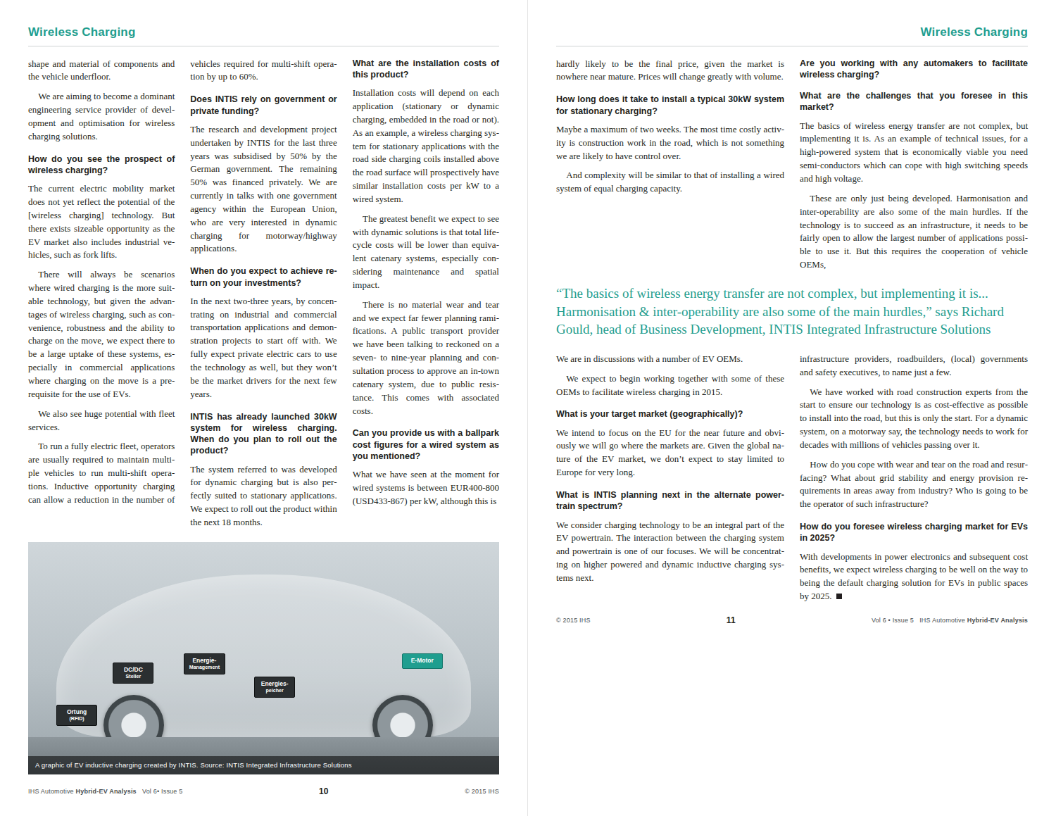Wireless Charging
shape and material of components and the vehicle underfloor.
We are aiming to become a dominant engineering service provider of development and optimisation for wireless charging solutions.
How do you see the prospect of wireless charging?
The current electric mobility market does not yet reflect the potential of the [wireless charging] technology. But there exists sizeable opportunity as the EV market also includes industrial vehicles, such as fork lifts.
There will always be scenarios where wired charging is the more suitable technology, but given the advantages of wireless charging, such as convenience, robustness and the ability to charge on the move, we expect there to be a large uptake of these systems, especially in commercial applications where charging on the move is a prerequisite for the use of EVs.
We also see huge potential with fleet services.
To run a fully electric fleet, operators are usually required to maintain multiple vehicles to run multi-shift operations. Inductive opportunity charging can allow a reduction in the number of vehicles required for multi-shift operation by up to 60%.
Does INTIS rely on government or private funding?
The research and development project undertaken by INTIS for the last three years was subsidised by 50% by the German government. The remaining 50% was financed privately. We are currently in talks with one government agency within the European Union, who are very interested in dynamic charging for motorway/highway applications.
When do you expect to achieve return on your investments?
In the next two-three years, by concentrating on industrial and commercial transportation applications and demonstration projects to start off with. We fully expect private electric cars to use the technology as well, but they won’t be the market drivers for the next few years.
INTIS has already launched 30kW system for wireless charging. When do you plan to roll out the product?
The system referred to was developed for dynamic charging but is also perfectly suited to stationary applications. We expect to roll out the product within the next 18 months.
What are the installation costs of this product?
Installation costs will depend on each application (stationary or dynamic charging, embedded in the road or not). As an example, a wireless charging system for stationary applications with the road side charging coils installed above the road surface will prospectively have similar installation costs per kW to a wired system.
The greatest benefit we expect to see with dynamic solutions is that total lifecycle costs will be lower than equivalent catenary systems, especially considering maintenance and spatial impact.
There is no material wear and tear and we expect far fewer planning ramifications. A public transport provider we have been talking to reckoned on a seven- to nine-year planning and consultation process to approve an in-town catenary system, due to public resistance. This comes with associated costs.
Can you provide us with a ballpark cost figures for a wired system as you mentioned?
What we have seen at the moment for wired systems is between EUR400-800 (USD433-867) per kW, although this is
DC/DCSteller
Energie-Management
Energies-peicher
E-Motor
Ortung(RFID)
A graphic of EV inductive charging created by INTIS. Source: INTIS Integrated Infrastructure Solutions
IHS Automotive Hybrid-EV Analysis Vol 6• Issue 5
10
© 2015 IHS
Wireless Charging
hardly likely to be the final price, given the market is nowhere near mature. Prices will change greatly with volume.
How long does it take to install a typical 30kW system for stationary charging?
Maybe a maximum of two weeks. The most time costly activity is construction work in the road, which is not something we are likely to have control over.
And complexity will be similar to that of installing a wired system of equal charging capacity.
Are you working with any automakers to facilitate wireless charging?
What are the challenges that you foresee in this market?
The basics of wireless energy transfer are not complex, but implementing it is. As an example of technical issues, for a high-powered system that is economically viable you need semi-conductors which can cope with high switching speeds and high voltage.
These are only just being developed. Harmonisation and inter-operability are also some of the main hurdles. If the technology is to succeed as an infrastructure, it needs to be fairly open to allow the largest number of applications possible to use it. But this requires the cooperation of vehicle OEMs,
“The basics of wireless energy transfer are not complex, but implementing it is... Harmonisation & inter-operability are also some of the main hurdles,” says Richard Gould, head of Business Development, INTIS Integrated Infrastructure Solutions
We are in discussions with a number of EV OEMs.
We expect to begin working together with some of these OEMs to facilitate wireless charging in 2015.
What is your target market (geographically)?
We intend to focus on the EU for the near future and obviously we will go where the markets are. Given the global nature of the EV market, we don’t expect to stay limited to Europe for very long.
What is INTIS planning next in the alternate powertrain spectrum?
We consider charging technology to be an integral part of the EV powertrain. The interaction between the charging system and powertrain is one of our focuses. We will be concentrating on higher powered and dynamic inductive charging systems next.
infrastructure providers, roadbuilders, (local) governments and safety executives, to name just a few.
We have worked with road construction experts from the start to ensure our technology is as cost-effective as possible to install into the road, but this is only the start. For a dynamic system, on a motorway say, the technology needs to work for decades with millions of vehicles passing over it.
How do you cope with wear and tear on the road and resurfacing? What about grid stability and energy provision requirements in areas away from industry? Who is going to be the operator of such infrastructure?
How do you foresee wireless charging market for EVs in 2025?
With developments in power electronics and subsequent cost benefits, we expect wireless charging to be well on the way to being the default charging solution for EVs in public spaces by 2025.
© 2015 IHS
11
Vol 6 • Issue 5 IHS Automotive Hybrid-EV Analysis